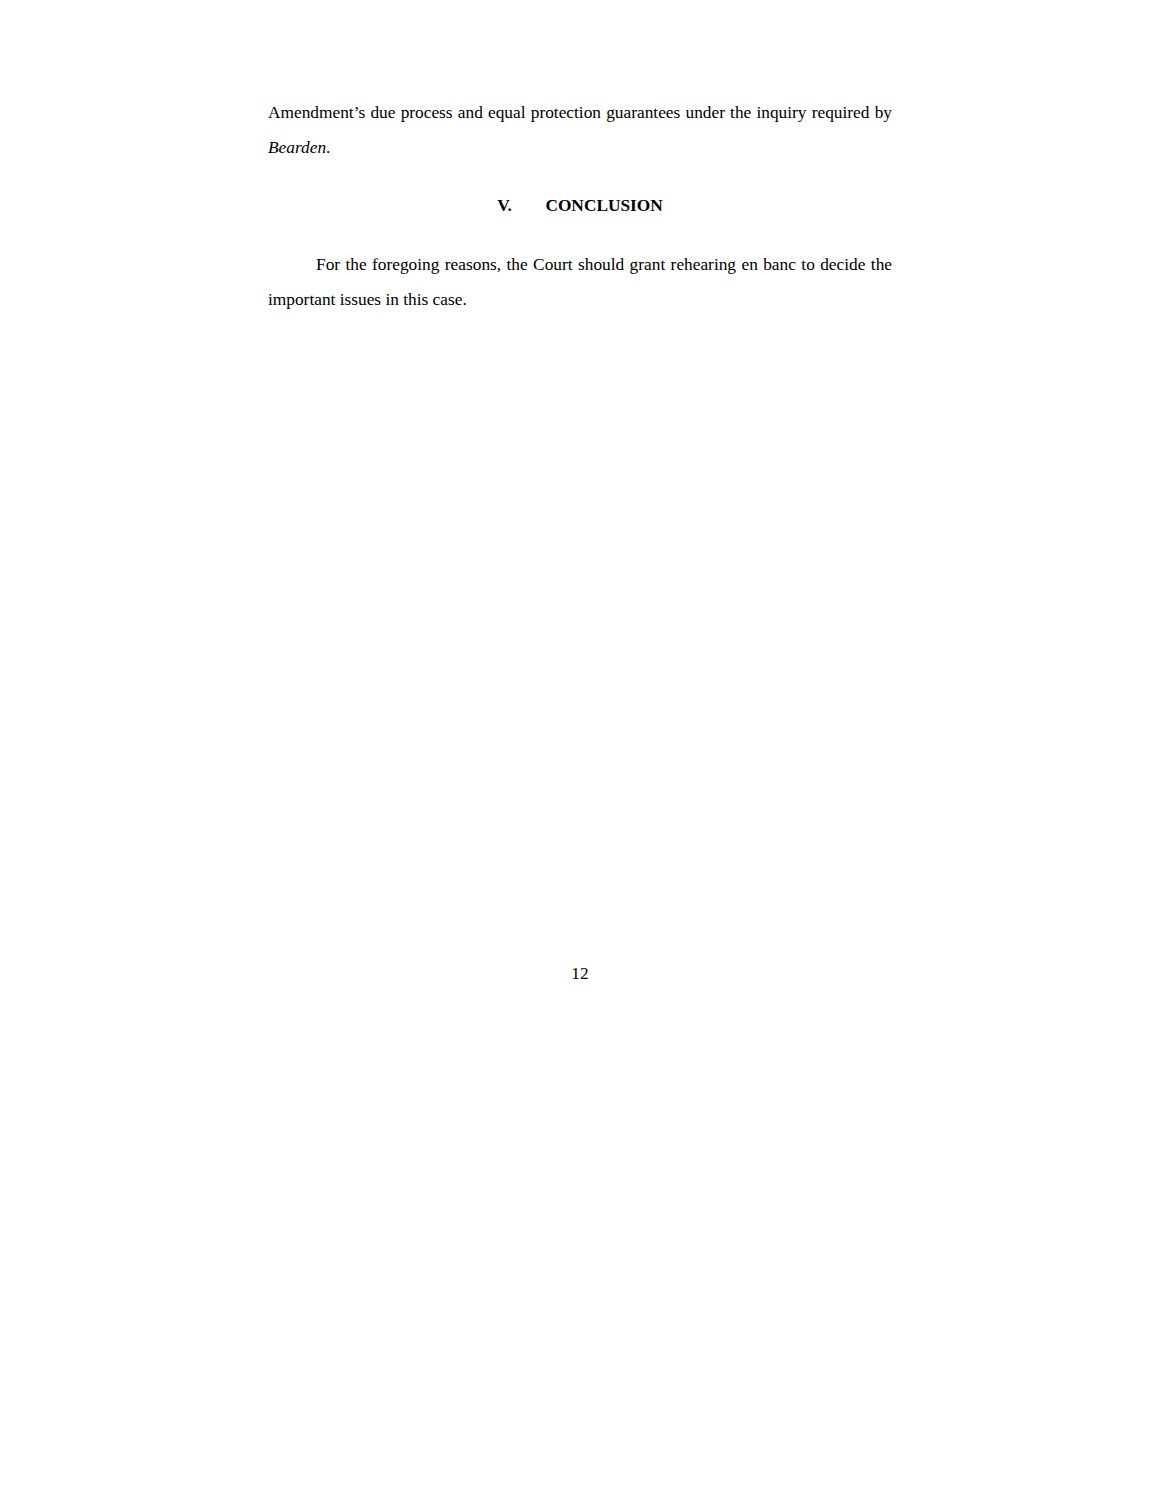Amendment’s due process and equal protection guarantees under the inquiry required by Bearden.
V. CONCLUSION
For the foregoing reasons, the Court should grant rehearing en banc to decide the important issues in this case.
12